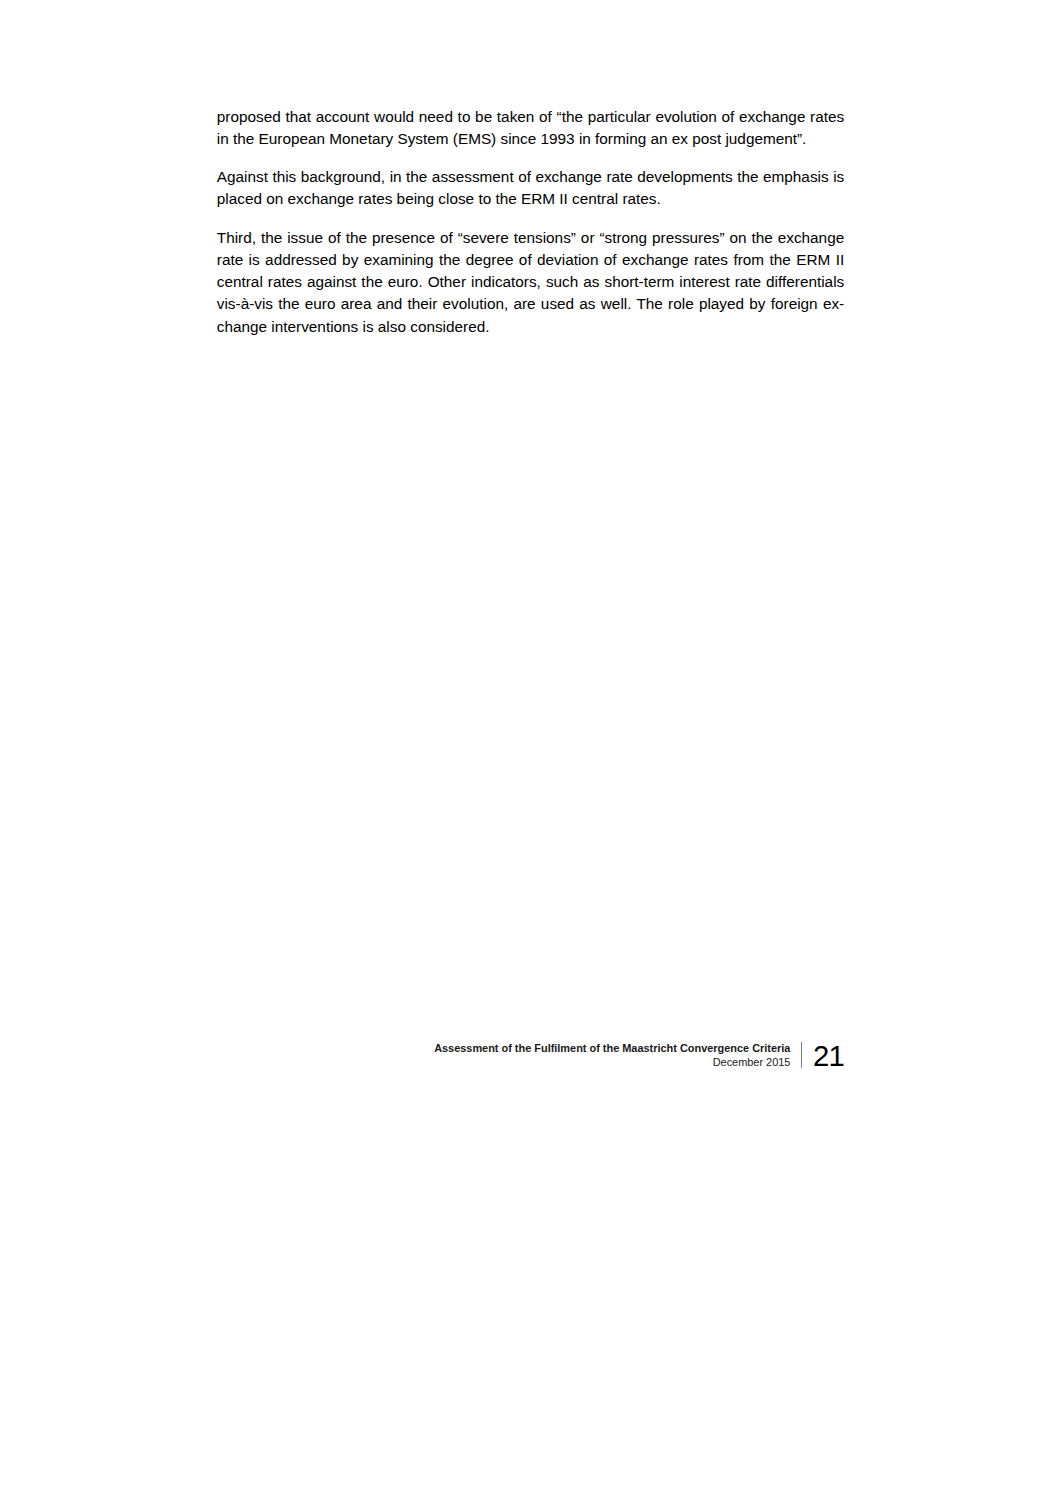proposed that account would need to be taken of “the particular evolution of exchange rates in the European Monetary System (EMS) since 1993 in forming an ex post judgement”.
Against this background, in the assessment of exchange rate developments the emphasis is placed on exchange rates being close to the ERM II central rates.
Third, the issue of the presence of “severe tensions” or “strong pressures” on the exchange rate is addressed by examining the degree of deviation of exchange rates from the ERM II central rates against the euro. Other indicators, such as short-term interest rate differentials vis-à-vis the euro area and their evolution, are used as well. The role played by foreign exchange interventions is also considered.
Assessment of the Fulfilment of the Maastricht Convergence Criteria
December 2015
21